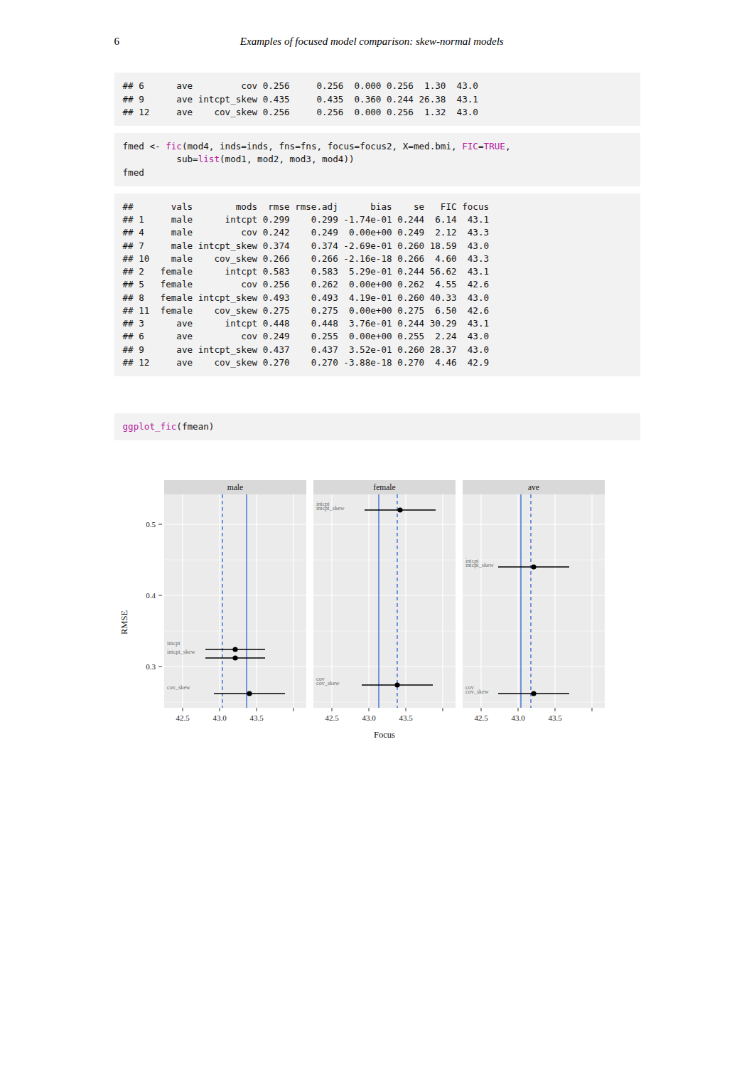6
Examples of focused model comparison: skew-normal models
## 6      ave         cov 0.256     0.256  0.000 0.256  1.30  43.0
## 9      ave intcpt_skew 0.435     0.435  0.360 0.244 26.38  43.1
## 12     ave    cov_skew 0.256     0.256  0.000 0.256  1.32  43.0
fmed <- fic(mod4, inds=inds, fns=fns, focus=focus2, X=med.bmi, FIC=TRUE,
          sub=list(mod1, mod2, mod3, mod4))
fmed
##       vals        mods  rmse rmse.adj      bias    se   FIC focus
## 1     male      intcpt 0.299    0.299 -1.74e-01 0.244  6.14  43.1
## 4     male         cov 0.242    0.249  0.00e+00 0.249  2.12  43.3
## 7     male intcpt_skew 0.374    0.374 -2.69e-01 0.260 18.59  43.0
## 10    male    cov_skew 0.266    0.266 -2.16e-18 0.266  4.60  43.3
## 2   female      intcpt 0.583    0.583  5.29e-01 0.244 56.62  43.1
## 5   female         cov 0.256    0.262  0.00e+00 0.262  4.55  42.6
## 8   female intcpt_skew 0.493    0.493  4.19e-01 0.260 40.33  43.0
## 11  female    cov_skew 0.275    0.275  0.00e+00 0.275  6.50  42.6
## 3      ave      intcpt 0.448    0.448  3.76e-01 0.244 30.29  43.1
## 6      ave         cov 0.249    0.255  0.00e+00 0.255  2.24  43.0
## 9      ave intcpt_skew 0.437    0.437  3.52e-01 0.260 28.37  43.0
## 12     ave    cov_skew 0.270    0.270 -3.88e-18 0.270  4.46  42.9
ggplot_fic(fmean)
RMSE 0.5 0.4 0.3 male intcpt intcpt_skew cov_skew 42.5 43.0 43.5 female intcpt intcpt_skew cov cov_skew 42.5 43.0 43.5 ave intcpt intcpt_skew cov cov_skew 42.5 43.0 43.5 Focus